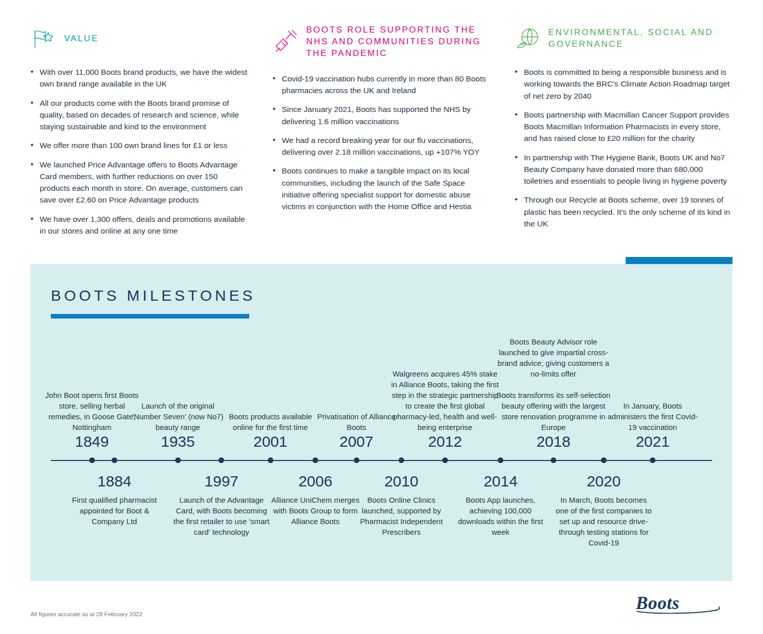Value
With over 11,000 Boots brand products, we have the widest own brand range available in the UK
All our products come with the Boots brand promise of quality, based on decades of research and science, while staying sustainable and kind to the environment
We offer more than 100 own brand lines for £1 or less
We launched Price Advantage offers to Boots Advantage Card members, with further reductions on over 150 products each month in store. On average, customers can save over £2.60 on Price Advantage products
We have over 1,300 offers, deals and promotions available in our stores and online at any one time
Boots role supporting the NHS and communities during the pandemic
Covid-19 vaccination hubs currently in more than 80 Boots pharmacies across the UK and Ireland
Since January 2021, Boots has supported the NHS by delivering 1.6 million vaccinations
We had a record breaking year for our flu vaccinations, delivering over 2.18 million vaccinations, up +107% YOY
Boots continues to make a tangible impact on its local communities, including the launch of the Safe Space initiative offering specialist support for domestic abuse victims in conjunction with the Home Office and Hestia
Environmental, social and governance
Boots is committed to being a responsible business and is working towards the BRC's Climate Action Roadmap target of net zero by 2040
Boots partnership with Macmillan Cancer Support provides Boots Macmillan Information Pharmacists in every store, and has raised close to £20 million for the charity
In partnership with The Hygiene Bank, Boots UK and No7 Beauty Company have donated more than 680,000 toiletries and essentials to people living in hygiene poverty
Through our Recycle at Boots scheme, over 19 tonnes of plastic has been recycled. It's the only scheme of its kind in the UK
Boots Milestones
1849
John Boot opens first Boots store, selling herbal remedies, in Goose Gate, Nottingham
1884
First qualified pharmacist appointed for Boot & Company Ltd
1935
Launch of the original 'Number Seven' (now No7) beauty range
1997
Launch of the Advantage Card, with Boots becoming the first retailer to use 'smart card' technology
2001
Boots products available online for the first time
2006
Alliance UniChem merges with Boots Group to form Alliance Boots
2007
Privatisation of Alliance Boots
2010
Boots Online Clinics launched, supported by Pharmacist Independent Prescribers
2012
Walgreens acquires 45% stake in Alliance Boots, taking the first step in the strategic partnership to create the first global pharmacy-led, health and well-being enterprise
2014
Boots App launches, achieving 100,000 downloads within the first week
2018
Boots Beauty Advisor role launched to give impartial cross-brand advice, giving customers a no-limits offer
Boots transforms its self-selection beauty offering with the largest store renovation programme in Europe
2020
In March, Boots becomes one of the first companies to set up and resource drive-through testing stations for Covid-19
2021
In January, Boots administers the first Covid-19 vaccination
All figures accurate as at 28 February 2022
Boots